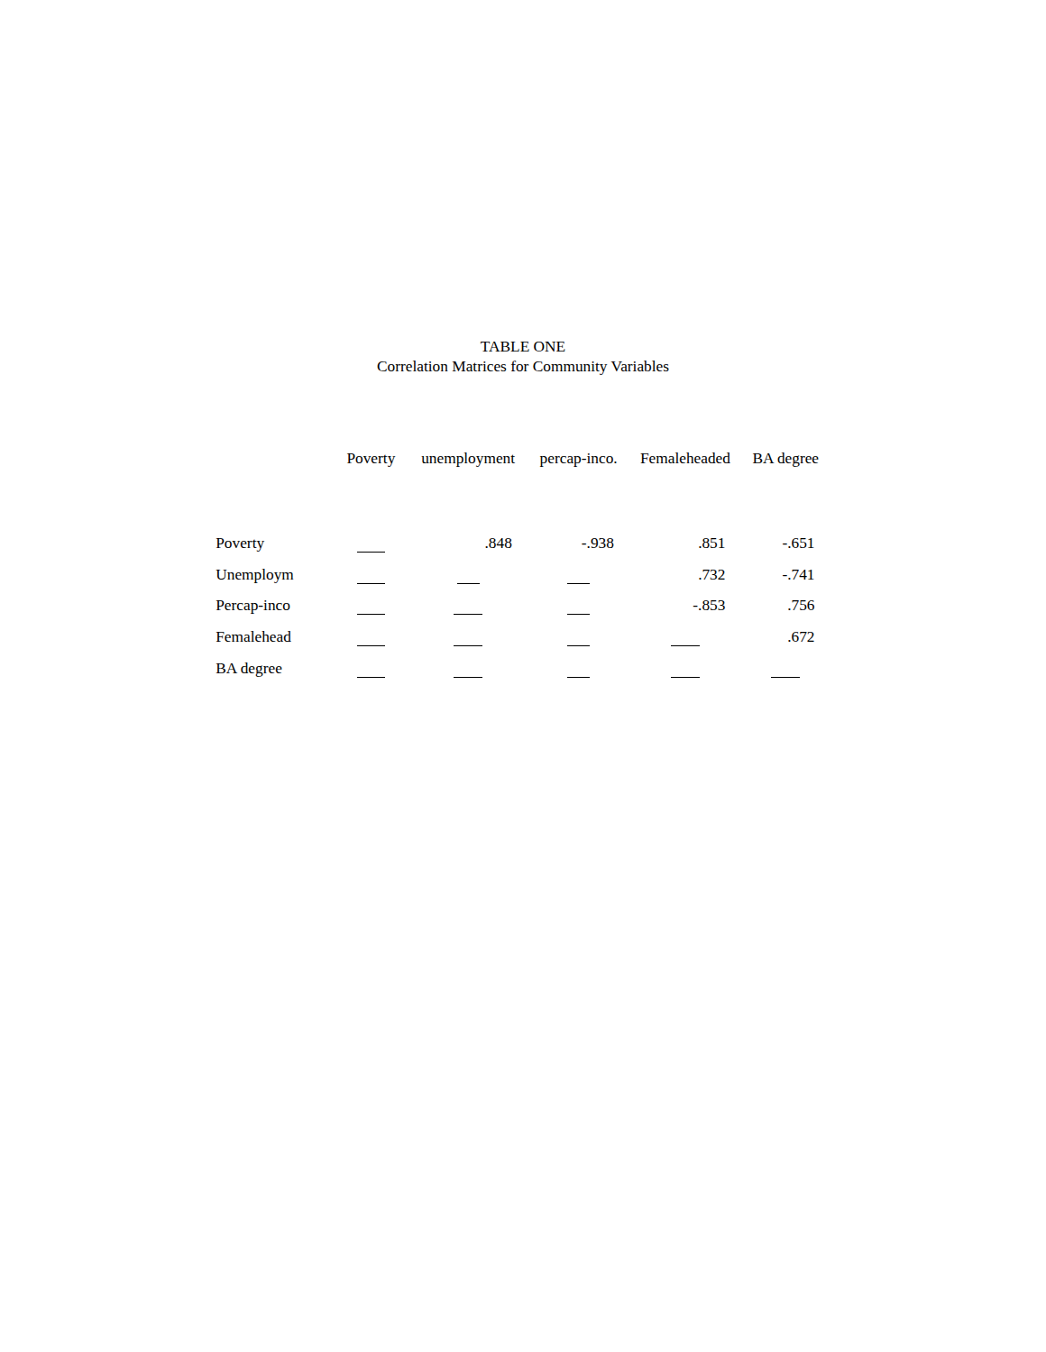TABLE ONE
Correlation Matrices for Community Variables
| | Poverty | unemployment | percap-inco. | Femaleheaded | BA degree |
| --- | --- | --- | --- | --- | --- |
| Poverty | | .848 | -.938 | .851 | -.651 |
| Unemploym | | | | .732 | -.741 |
| Percap-inco | | | | -.853 | .756 |
| Femalehead | | | | | .672 |
| BA degree | | | | | |